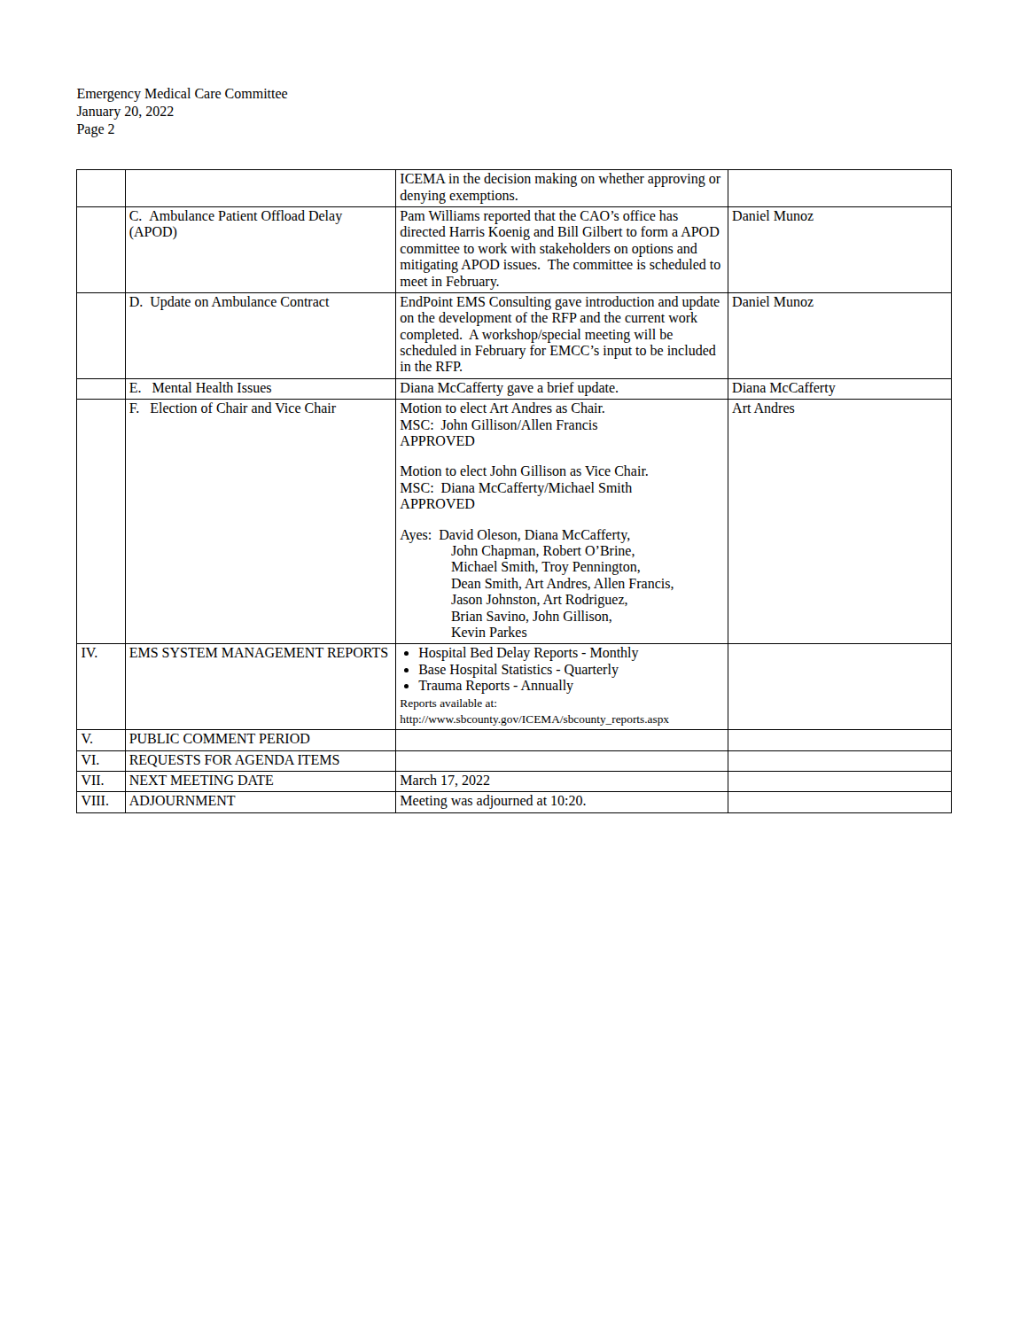Emergency Medical Care Committee
January 20, 2022
Page 2
| | | ICEMA in the decision making on whether approving or denying exemptions. | |
| | C. Ambulance Patient Offload Delay (APOD) | Pam Williams reported that the CAO’s office has directed Harris Koenig and Bill Gilbert to form a APOD committee to work with stakeholders on options and mitigating APOD issues. The committee is scheduled to meet in February. | Daniel Munoz |
| | D. Update on Ambulance Contract | EndPoint EMS Consulting gave introduction and update on the development of the RFP and the current work completed. A workshop/special meeting will be scheduled in February for EMCC’s input to be included in the RFP. | Daniel Munoz |
| | E. Mental Health Issues | Diana McCafferty gave a brief update. | Diana McCafferty |
| | F. Election of Chair and Vice Chair | Motion to elect Art Andres as Chair. MSC: John Gillison/Allen Francis APPROVED Motion to elect John Gillison as Vice Chair. MSC: Diana McCafferty/Michael Smith APPROVED Ayes: David Oleson, Diana McCafferty, John Chapman, Robert O’Brine, Michael Smith, Troy Pennington, Dean Smith, Art Andres, Allen Francis, Jason Johnston, Art Rodriguez, Brian Savino, John Gillison, Kevin Parkes | Art Andres |
| IV. | EMS SYSTEM MANAGEMENT REPORTS | Hospital Bed Delay Reports - Monthly Base Hospital Statistics - Quarterly Trauma Reports - Annually Reports available at: http://www.sbcounty.gov/ICEMA/sbcounty_reports.aspx | |
| V. | PUBLIC COMMENT PERIOD | | |
| VI. | REQUESTS FOR AGENDA ITEMS | | |
| VII. | NEXT MEETING DATE | March 17, 2022 | |
| VIII. | ADJOURNMENT | Meeting was adjourned at 10:20. | |